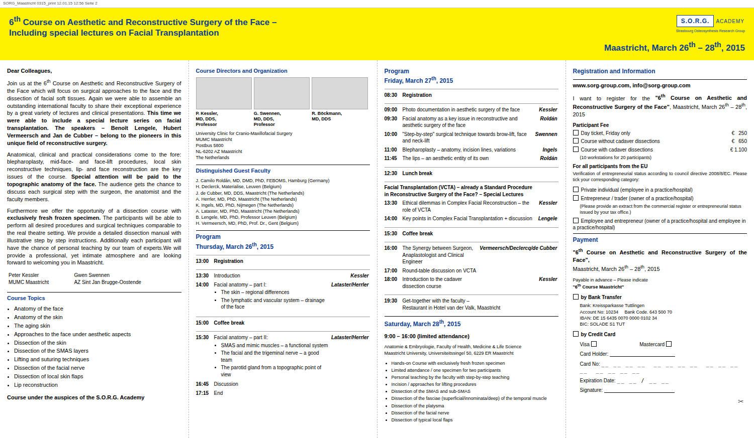SORG_Maastricht 0315_print 12.01.15 12:56 Seite 2
S.O.R.G. ACADEMY
Strasbourg Osteosynthesis Research Group
6th Course on Aesthetic and Reconstructive Surgery of the Face –
Including special lectures on Facial Transplantation
Maastricht, March 26th – 28th, 2015
Dear Colleagues,
Join us at the 6th Course on Aesthetic and Reconstructive Surgery of the Face which will focus on surgical approaches to the face and the dissection of facial soft tissues. Again we were able to assemble an outstanding international faculty to share their exceptional experience by a great variety of lectures and clinical presentations. This time we were able to include a special lecture series on facial transplantation. The speakers – Benoît Lengele, Hubert Vermeersch and Jan de Cubber – belong to the pioneers in this unique field of reconstructive surgery.
Anatomical, clinical and practical considerations come to the fore: blepharoplasty, mid-face- and face-lift procedures, local skin reconstructive techniques, lip- and face reconstruction are the key issues of the course. Special attention will be paid to the topographic anatomy of the face. The audience gets the chance to discuss each surgical step with the surgeon, the anatomist and the faculty members.
Furthermore we offer the opportunity of a dissection course with exclusively fresh frozen specimen. The participants will be able to perform all desired procedures and surgical techniques comparable to the real theatre setting. We provide a detailed dissection manual with illustrative step by step instructions. Additionally each participant will have the chance of personal teaching by our team of experts.We will provide a professional, yet intimate atmosphere and are looking forward to welcoming you in Maastricht.
| Peter Kessler MUMC Maastricht | Gwen Swennen AZ Sint Jan Brugge-Oostende |
Course Topics
Anatomy of the face
Anatomy of the skin
The aging skin
Approaches to the face under aesthetic aspects
Dissection of the skin
Dissection of the SMAS layers
Lifting and suturing techniques
Dissection of the facial nerve
Dissection of local skin flaps
Lip reconstruction
Course under the auspices of the S.O.R.G. Academy
Course Directors and Organization
P. Kessler,
MD, DDS,
Professor
G. Swennen,
MD, DDS,
Professor
R. Böckmann,
MD, DDS
University Clinic for Cranio-Maxillofacial Surgery
MUMC Maastricht
Postbus 5800
NL-6202 AZ Maastricht
The Netherlands
Distinguished Guest Faculty
J. Camilo Roldán, MD, DMD, PhD, FEBOMS, Hamburg (Germany)
H. Declerck, Materialise, Leuven (Belgium)
J. de Cubber, MD, DDS, Maastricht (The Netherlands)
A. Herrler, MD, PhD, Maastricht (The Netherlands)
K. Ingels, MD, PhD, Nijmegen (The Netherlands)
A. Lataster, MD, PhD, Maastricht (The Netherlands)
B. Lengele, MD, PhD, Professor Leuven (Belgium)
H. Vermeersch, MD, PhD, Prof. Dr., Gent (Belgium)
Program
Thursday, March 26th, 2015
| 13:00 | Registration | |
| 13:30 | Introduction | Kessler |
| 14:00 | Facial anatomy – part I: The skin – regional differences The lymphatic and vascular system – drainage of the face | Lataster/Herrler |
| 15:00 | Coffee break | |
| 15:30 | Facial anatomy – part II: SMAS and mimic muscles – a functional system The facial and the trigeminal nerve – a good team The parotid gland from a topographic point of view | Lataster/Herrler |
| 16:45 | Discussion | |
| 17:15 | End | |
Program
Friday, March 27th, 2015
| 08:30 | Registration | |
| 09:00 | Photo documentation in aesthetic surgery of the face | Kessler |
| 09:30 | Facial anatomy as a key issue in reconstructive and aesthetic surgery of the face | Roldán |
| 10:00 | "Step-by-step" surgical technique towards brow-lift, face and neck-lift | Swennen |
| 11:00 | Blepharoplasty – anatomy, incision lines, variations | Ingels |
| 11:45 | The lips – an aesthetic entity of its own | Roldán |
| 12:30 | Lunch break | |
Facial Transplantation (VCTA) – already a Standard Procedure
in Reconstructive Surgery of the Face? – Special Lectures
| 13:30 | Ethical dilemmas in Complex Facial Reconstruction – the role of VCTA | Kessler |
| 14:00 | Key points in Complex Facial Transplantation + discussion | Lengele |
| 15:30 | Coffee break | |
| 16:00 | The Synergy between Surgeon, Anaplastologist and Clinical Engineer | Vermeersch/Declercq/de Cubber |
| 17:00 | Round-table discussion on VCTA | |
| 18:00 | Introduction to the cadaver dissection course | Kessler |
| 19:30 | Get-together with the faculty – Restaurant in Hotel van der Valk, Maastricht | |
Saturday, March 28th, 2015
9:00 – 16:00 (limited attendance)
Anatomie & Embryologie, Faculty of Health, Medicine & Life Science
Maastricht University, Universiteitssingel 50, 6229 ER Maastricht
Hands-on Course with exclusively fresh frozen specimen
Limited attendance / one specimen for two participants
Personal teaching by the faculty with step-by-step teaching
Incision / approaches for lifting procedures
Dissection of the SMAS and sub-SMAS
Dissection of the fasciae (superficial/innominata/deep) of the temporal muscle
Dissection of the platysma
Dissection of the facial nerve
Dissection of typical local flaps
Registration and Information
www.sorg-group.com, info@sorg-group.com
I want to register for the "6th Course on Aesthetic and Reconstructive Surgery of the Face", Maastricht, March 26th – 28th, 2015
Participant Fee
Day ticket, Friday only € 250
Course without cadaver dissections € 650
Course with cadaver dissections € 1.100
(10 workstations for 20 participants)
For all participants from the EU
Verification of entrepreneurial status according to council directive 2008/8/EC. Please tick your corresponding category:
Private individual (employee in a practice/hospital)
Entrepreneur / trader (owner of a practice/hospital)
(Please provide an extract from the commercial register or entrepreneurial status issued by your tax office.)
Employee and entrepreneur (owner of a practice/hospital and employee in a practice/hospital)
Payment
"6th Course on Aesthetic and Reconstructive Surgery of the Face",
Maastricht, March 26th – 28th, 2015
Payable in advance – Please indicate
"6th Course Maastricht"
by Bank Transfer
Bank: Kreissparkasse Tuttlingen
Account No: 10234 Bank Code. 643 500 70
IBAN: DE 15 6435 0070 0000 0102 34
BIC: SOLADE S1 TUT
by Credit Card
Visa Mastercard
Card Holder:
Card No: __ __ __ __ __ __ __ __ __ __ __ __ __ __ __ __
Expiration Date: __ __ / __ __
Signature:
✂